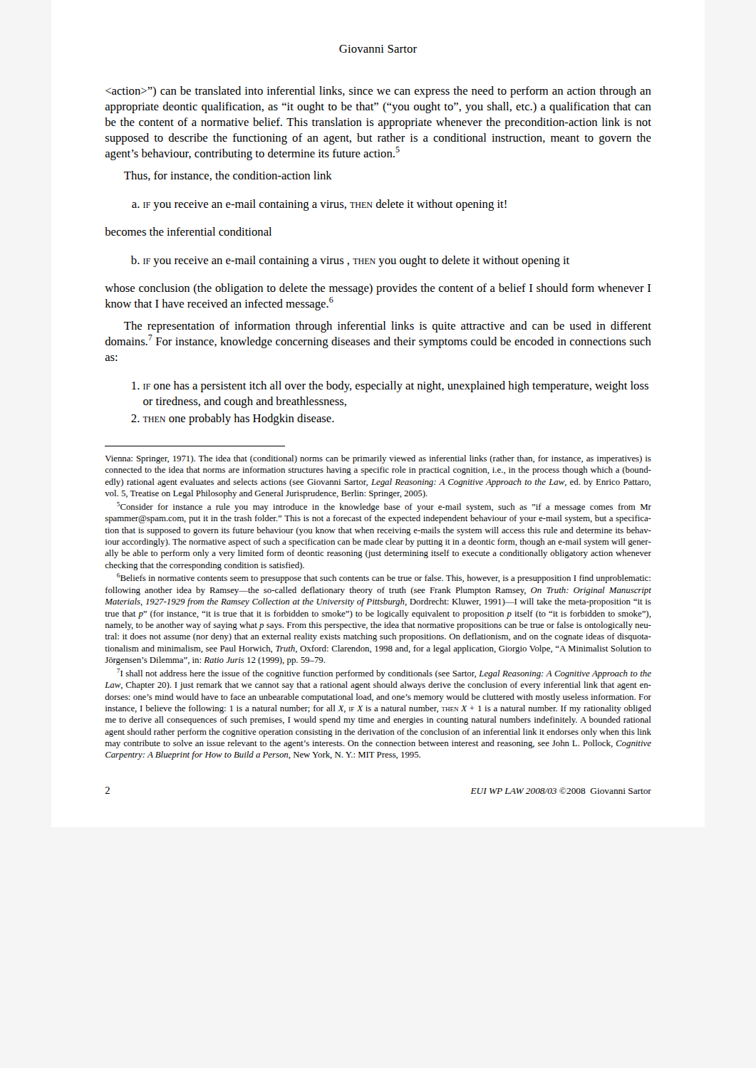Giovanni Sartor
<action>”) can be translated into inferential links, since we can express the need to perform an action through an appropriate deontic qualification, as “it ought to be that” (“you ought to”, you shall, etc.) a qualification that can be the content of a normative belief. This translation is appropriate whenever the precondition-action link is not supposed to describe the functioning of an agent, but rather is a conditional instruction, meant to govern the agent’s behaviour, contributing to determine its future action.5
Thus, for instance, the condition-action link
if you receive an e-mail containing a virus, then delete it without opening it!
becomes the inferential conditional
if you receive an e-mail containing a virus , then you ought to delete it without opening it
whose conclusion (the obligation to delete the message) provides the content of a belief I should form whenever I know that I have received an infected message.6
The representation of information through inferential links is quite attractive and can be used in different domains.7 For instance, knowledge concerning diseases and their symptoms could be encoded in connections such as:
if one has a persistent itch all over the body, especially at night, unexplained high temperature, weight loss or tiredness, and cough and breathlessness,
then one probably has Hodgkin disease.
Vienna: Springer, 1971). The idea that (conditional) norms can be primarily viewed as inferential links (rather than, for instance, as imperatives) is connected to the idea that norms are information structures having a specific role in practical cognition, i.e., in the process though which a (boundedly) rational agent evaluates and selects actions (see Giovanni Sartor, Legal Reasoning: A Cognitive Approach to the Law, ed. by Enrico Pattaro, vol. 5, Treatise on Legal Philosophy and General Jurisprudence, Berlin: Springer, 2005).
5Consider for instance a rule you may introduce in the knowledge base of your e-mail system, such as ”if a message comes from Mr spammer@spam.com, put it in the trash folder.” This is not a forecast of the expected independent behaviour of your e-mail system, but a specification that is supposed to govern its future behaviour (you know that when receiving e-mails the system will access this rule and determine its behaviour accordingly). The normative aspect of such a specification can be made clear by putting it in a deontic form, though an e-mail system will generally be able to perform only a very limited form of deontic reasoning (just determining itself to execute a conditionally obligatory action whenever checking that the corresponding condition is satisfied).
6Beliefs in normative contents seem to presuppose that such contents can be true or false. This, however, is a presupposition I find unproblematic: following another idea by Ramsey—the so-called deflationary theory of truth (see Frank Plumpton Ramsey, On Truth: Original Manuscript Materials, 1927-1929 from the Ramsey Collection at the University of Pittsburgh, Dordrecht: Kluwer, 1991)—I will take the meta-proposition “it is true that p” (for instance, “it is true that it is forbidden to smoke”) to be logically equivalent to proposition p itself (to “it is forbidden to smoke”), namely, to be another way of saying what p says. From this perspective, the idea that normative propositions can be true or false is ontologically neutral: it does not assume (nor deny) that an external reality exists matching such propositions. On deflationism, and on the cognate ideas of disquotationalism and minimalism, see Paul Horwich, Truth, Oxford: Clarendon, 1998 and, for a legal application, Giorgio Volpe, “A Minimalist Solution to Jörgensen’s Dilemma”, in: Ratio Juris 12 (1999), pp. 59–79.
7I shall not address here the issue of the cognitive function performed by conditionals (see Sartor, Legal Reasoning: A Cognitive Approach to the Law, Chapter 20). I just remark that we cannot say that a rational agent should always derive the conclusion of every inferential link that agent endorses: one’s mind would have to face an unbearable computational load, and one’s memory would be cluttered with mostly useless information. For instance, I believe the following: 1 is a natural number; for all X, if X is a natural number, then X + 1 is a natural number. If my rationality obliged me to derive all consequences of such premises, I would spend my time and energies in counting natural numbers indefinitely. A bounded rational agent should rather perform the cognitive operation consisting in the derivation of the conclusion of an inferential link it endorses only when this link may contribute to solve an issue relevant to the agent’s interests. On the connection between interest and reasoning, see John L. Pollock, Cognitive Carpentry: A Blueprint for How to Build a Person, New York, N. Y.: MIT Press, 1995.
2 EUI WP LAW 2008/03 ©2008 Giovanni Sartor